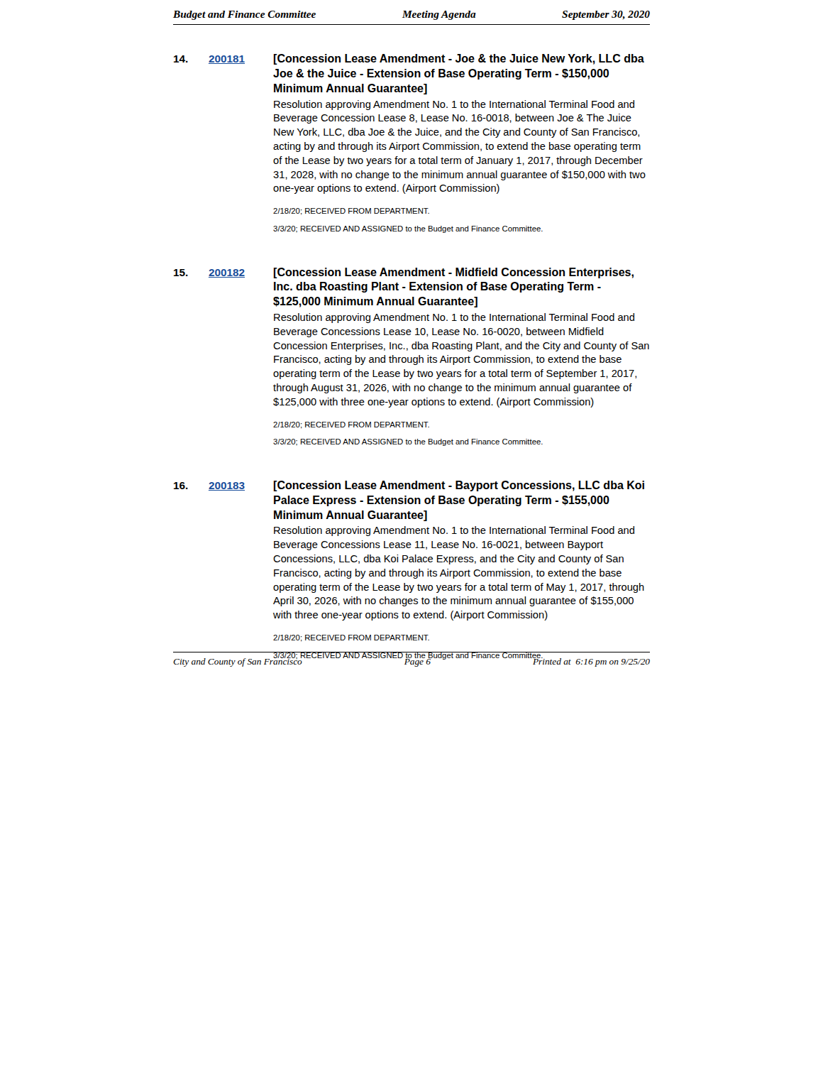Budget and Finance Committee
Meeting Agenda
September 30, 2020
14.
200181
[Concession Lease Amendment - Joe & the Juice New York, LLC dba Joe & the Juice - Extension of Base Operating Term - $150,000 Minimum Annual Guarantee]
Resolution approving Amendment No. 1 to the International Terminal Food and Beverage Concession Lease 8, Lease No. 16-0018, between Joe & The Juice New York, LLC, dba Joe & the Juice, and the City and County of San Francisco, acting by and through its Airport Commission, to extend the base operating term of the Lease by two years for a total term of January 1, 2017, through December 31, 2028, with no change to the minimum annual guarantee of $150,000 with two one-year options to extend. (Airport Commission)
2/18/20; RECEIVED FROM DEPARTMENT.
3/3/20; RECEIVED AND ASSIGNED to the Budget and Finance Committee.
15.
200182
[Concession Lease Amendment - Midfield Concession Enterprises, Inc. dba Roasting Plant - Extension of Base Operating Term - $125,000 Minimum Annual Guarantee]
Resolution approving Amendment No. 1 to the International Terminal Food and Beverage Concessions Lease 10, Lease No. 16-0020, between Midfield Concession Enterprises, Inc., dba Roasting Plant, and the City and County of San Francisco, acting by and through its Airport Commission, to extend the base operating term of the Lease by two years for a total term of September 1, 2017, through August 31, 2026, with no change to the minimum annual guarantee of $125,000 with three one-year options to extend. (Airport Commission)
2/18/20; RECEIVED FROM DEPARTMENT.
3/3/20; RECEIVED AND ASSIGNED to the Budget and Finance Committee.
16.
200183
[Concession Lease Amendment - Bayport Concessions, LLC dba Koi Palace Express - Extension of Base Operating Term - $155,000 Minimum Annual Guarantee]
Resolution approving Amendment No. 1 to the International Terminal Food and Beverage Concessions Lease 11, Lease No. 16-0021, between Bayport Concessions, LLC, dba Koi Palace Express, and the City and County of San Francisco, acting by and through its Airport Commission, to extend the base operating term of the Lease by two years for a total term of May 1, 2017, through April 30, 2026, with no changes to the minimum annual guarantee of $155,000 with three one-year options to extend. (Airport Commission)
2/18/20; RECEIVED FROM DEPARTMENT.
3/3/20; RECEIVED AND ASSIGNED to the Budget and Finance Committee.
City and County of San Francisco
Page 6
Printed at 6:16 pm on 9/25/20